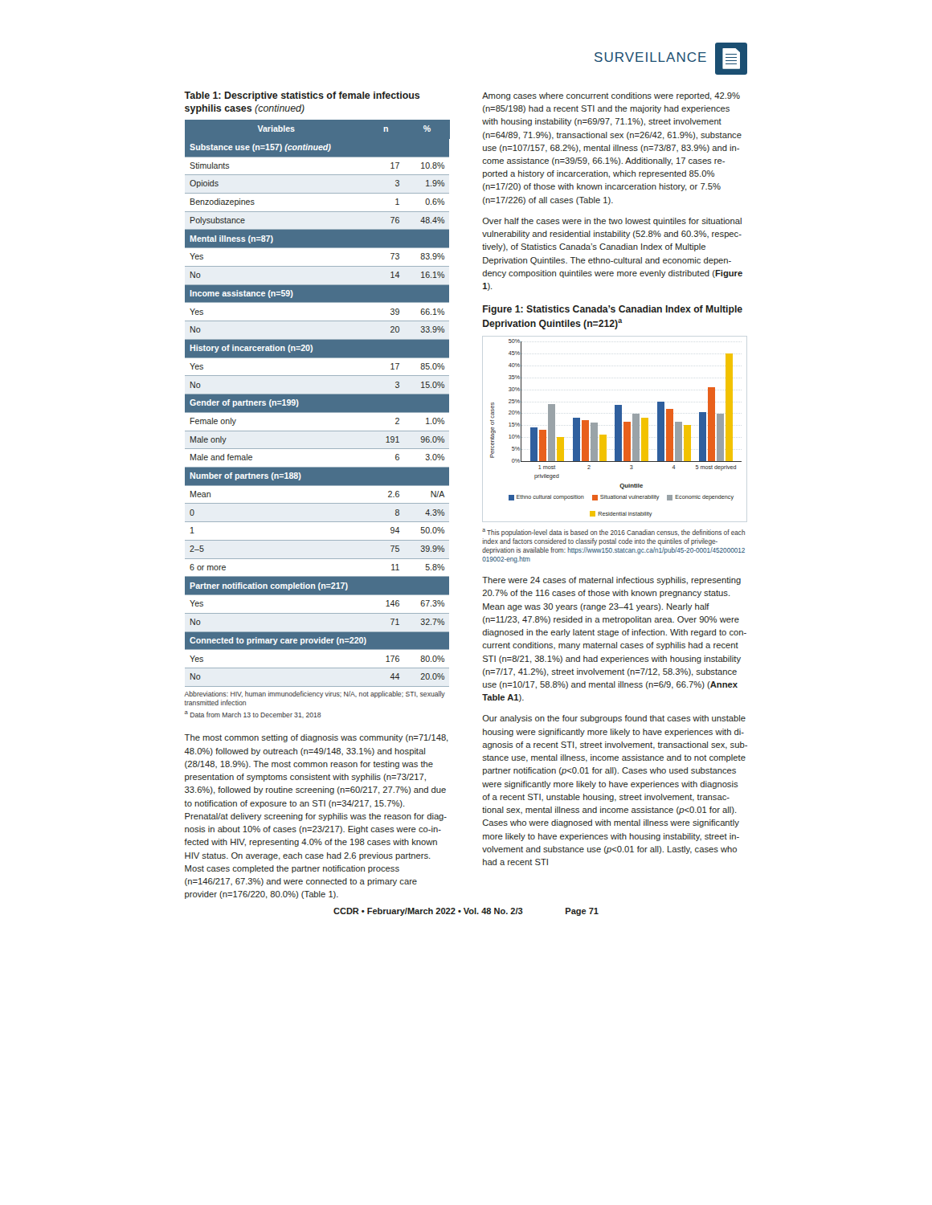SURVEILLANCE
Table 1: Descriptive statistics of female infectious syphilis cases (continued)
| Variables | n | % |
| --- | --- | --- |
| Substance use (n=157) (continued) |
| Stimulants | 17 | 10.8% |
| Opioids | 3 | 1.9% |
| Benzodiazepines | 1 | 0.6% |
| Polysubstance | 76 | 48.4% |
| Mental illness (n=87) |
| Yes | 73 | 83.9% |
| No | 14 | 16.1% |
| Income assistance (n=59) |
| Yes | 39 | 66.1% |
| No | 20 | 33.9% |
| History of incarceration (n=20) |
| Yes | 17 | 85.0% |
| No | 3 | 15.0% |
| Gender of partners (n=199) |
| Female only | 2 | 1.0% |
| Male only | 191 | 96.0% |
| Male and female | 6 | 3.0% |
| Number of partners (n=188) |
| Mean | 2.6 | N/A |
| 0 | 8 | 4.3% |
| 1 | 94 | 50.0% |
| 2–5 | 75 | 39.9% |
| 6 or more | 11 | 5.8% |
| Partner notification completion (n=217) |
| Yes | 146 | 67.3% |
| No | 71 | 32.7% |
| Connected to primary care provider (n=220) |
| Yes | 176 | 80.0% |
| No | 44 | 20.0% |
Abbreviations: HIV, human immunodeficiency virus; N/A, not applicable; STI, sexually transmitted infection
a Data from March 13 to December 31, 2018
The most common setting of diagnosis was community (n=71/148, 48.0%) followed by outreach (n=49/148, 33.1%) and hospital (28/148, 18.9%). The most common reason for testing was the presentation of symptoms consistent with syphilis (n=73/217, 33.6%), followed by routine screening (n=60/217, 27.7%) and due to notification of exposure to an STI (n=34/217, 15.7%). Prenatal/at delivery screening for syphilis was the reason for diagnosis in about 10% of cases (n=23/217). Eight cases were co-infected with HIV, representing 4.0% of the 198 cases with known HIV status. On average, each case had 2.6 previous partners. Most cases completed the partner notification process (n=146/217, 67.3%) and were connected to a primary care provider (n=176/220, 80.0%) (Table 1).
Among cases where concurrent conditions were reported, 42.9% (n=85/198) had a recent STI and the majority had experiences with housing instability (n=69/97, 71.1%), street involvement (n=64/89, 71.9%), transactional sex (n=26/42, 61.9%), substance use (n=107/157, 68.2%), mental illness (n=73/87, 83.9%) and income assistance (n=39/59, 66.1%). Additionally, 17 cases reported a history of incarceration, which represented 85.0% (n=17/20) of those with known incarceration history, or 7.5% (n=17/226) of all cases (Table 1).
Over half the cases were in the two lowest quintiles for situational vulnerability and residential instability (52.8% and 60.3%, respectively), of Statistics Canada’s Canadian Index of Multiple Deprivation Quintiles. The ethno-cultural and economic dependency composition quintiles were more evenly distributed (Figure 1).
Figure 1: Statistics Canada’s Canadian Index of Multiple Deprivation Quintiles (n=212)a
Percentage of cases
50%
45%
40%
35%
30%
25%
20%
15%
10%
5%
0%
1 most privileged 2 3 4 5 most deprived
Quintile
Ethno cultural composition Situational vulnerability Economic dependency Residential instability
a This population-level data is based on the 2016 Canadian census, the definitions of each index and factors considered to classify postal code into the quintiles of privilege-deprivation is available from: https://www150.statcan.gc.ca/n1/pub/45-20-0001/452000012019002-eng.htm
There were 24 cases of maternal infectious syphilis, representing 20.7% of the 116 cases of those with known pregnancy status. Mean age was 30 years (range 23–41 years). Nearly half (n=11/23, 47.8%) resided in a metropolitan area. Over 90% were diagnosed in the early latent stage of infection. With regard to concurrent conditions, many maternal cases of syphilis had a recent STI (n=8/21, 38.1%) and had experiences with housing instability (n=7/17, 41.2%), street involvement (n=7/12, 58.3%), substance use (n=10/17, 58.8%) and mental illness (n=6/9, 66.7%) (Annex Table A1).
Our analysis on the four subgroups found that cases with unstable housing were significantly more likely to have experiences with diagnosis of a recent STI, street involvement, transactional sex, substance use, mental illness, income assistance and to not complete partner notification (p<0.01 for all). Cases who used substances were significantly more likely to have experiences with diagnosis of a recent STI, unstable housing, street involvement, transactional sex, mental illness and income assistance (p<0.01 for all). Cases who were diagnosed with mental illness were significantly more likely to have experiences with housing instability, street involvement and substance use (p<0.01 for all). Lastly, cases who had a recent STI
CCDR • February/March 2022 • Vol. 48 No. 2/3 Page 71